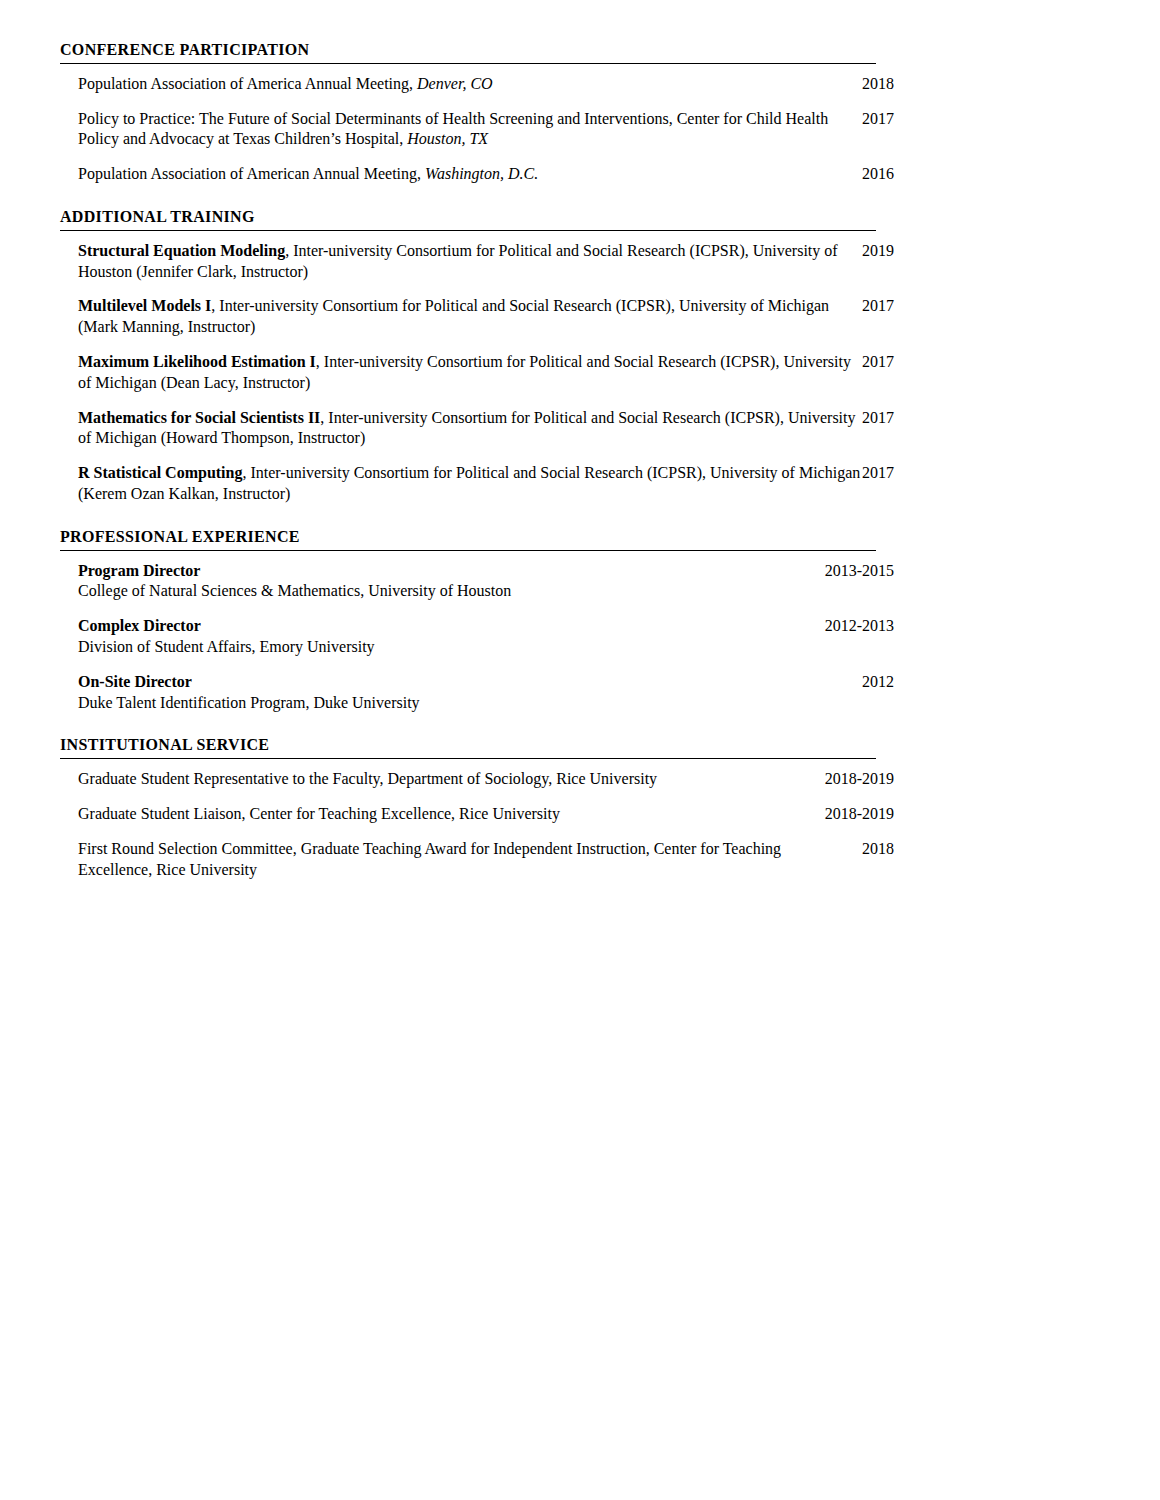Conference Participation
| Population Association of America Annual Meeting, Denver, CO | 2018 |
| Policy to Practice: The Future of Social Determinants of Health Screening and Interventions, Center for Child Health Policy and Advocacy at Texas Children’s Hospital, Houston, TX | 2017 |
| Population Association of American Annual Meeting, Washington, D.C. | 2016 |
Additional Training
| Structural Equation Modeling , Inter-university Consortium for Political and Social Research (ICPSR), University of Houston (Jennifer Clark, Instructor) | 2019 |
| Multilevel Models I , Inter-university Consortium for Political and Social Research (ICPSR), University of Michigan (Mark Manning, Instructor) | 2017 |
| Maximum Likelihood Estimation I , Inter-university Consortium for Political and Social Research (ICPSR), University of Michigan (Dean Lacy, Instructor) | 2017 |
| Mathematics for Social Scientists II , Inter-university Consortium for Political and Social Research (ICPSR), University of Michigan (Howard Thompson, Instructor) | 2017 |
| R Statistical Computing , Inter-university Consortium for Political and Social Research (ICPSR), University of Michigan (Kerem Ozan Kalkan, Instructor) | 2017 |
Professional Experience
| Program Director College of Natural Sciences & Mathematics, University of Houston | 2013-2015 |
| Complex Director Division of Student Affairs, Emory University | 2012-2013 |
| On-Site Director Duke Talent Identification Program, Duke University | 2012 |
Institutional Service
| Graduate Student Representative to the Faculty, Department of Sociology, Rice University | 2018-2019 |
| Graduate Student Liaison, Center for Teaching Excellence, Rice University | 2018-2019 |
| First Round Selection Committee, Graduate Teaching Award for Independent Instruction, Center for Teaching Excellence, Rice University | 2018 |